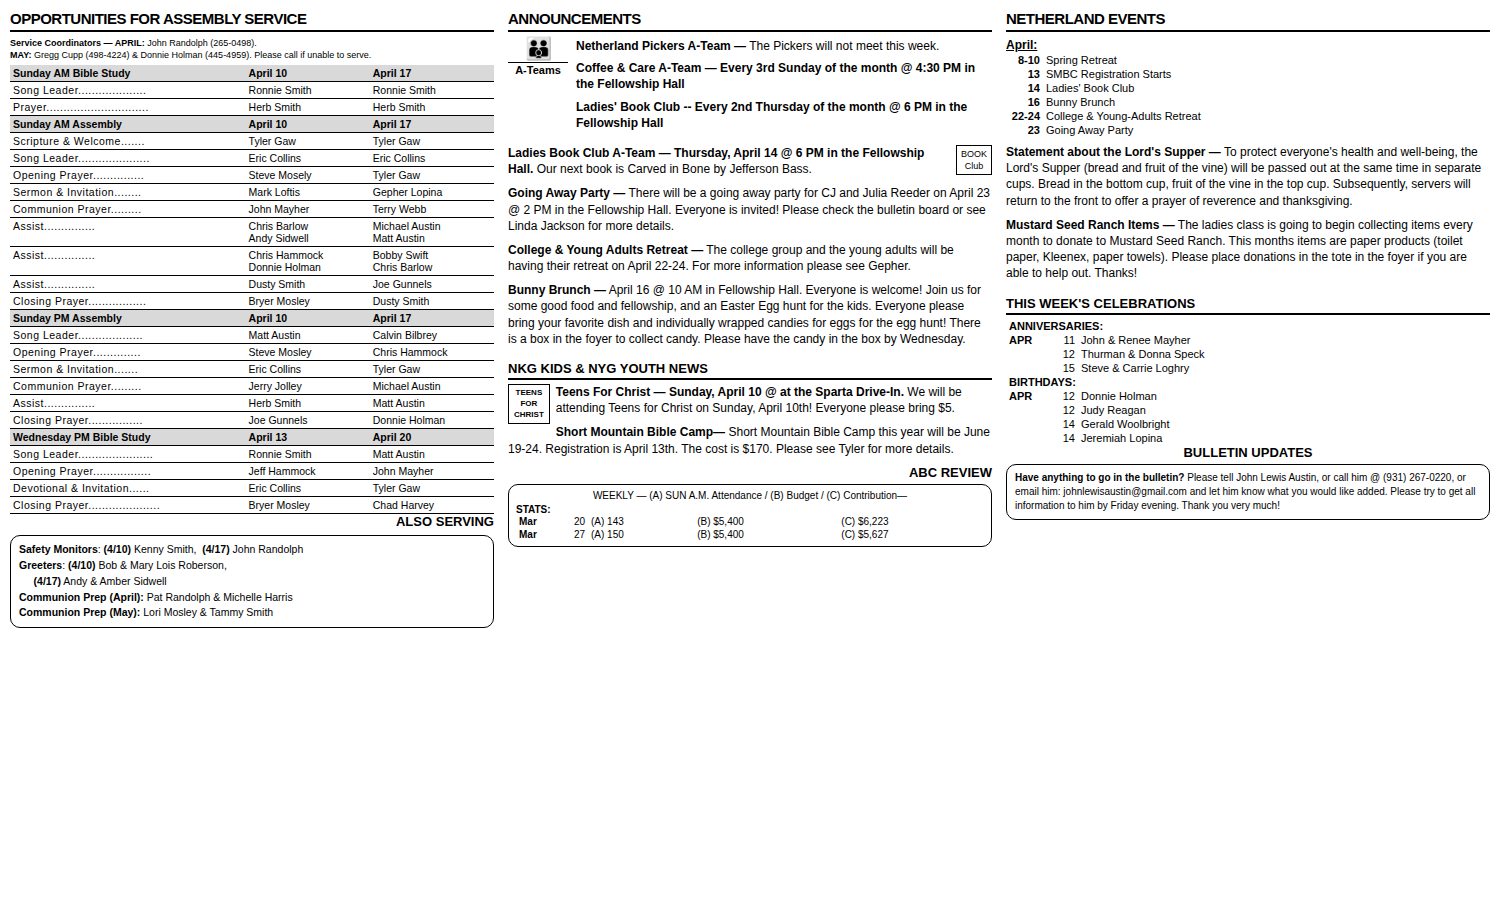Opportunities for Assembly Service
Service Coordinators — APRIL: John Randolph (265-0498).
MAY: Gregg Cupp (498-4224) & Donnie Holman (445-4959). Please call if unable to serve.
| Sunday AM Bible Study | April 10 | April 17 |
| --- | --- | --- |
| Song Leader.................... | Ronnie Smith | Ronnie Smith |
| Prayer.............................. | Herb Smith | Herb Smith |
| Sunday AM Assembly | April 10 | April 17 |
| Scripture & Welcome....... | Tyler Gaw | Tyler Gaw |
| Song Leader..................... | Eric Collins | Eric Collins |
| Opening Prayer............... | Steve Mosely | Tyler Gaw |
| Sermon & Invitation........ | Mark Loftis | Gepher Lopina |
| Communion Prayer......... | John Mayher | Terry Webb |
| Assist............... | Chris Barlow Andy Sidwell | Michael Austin Matt Austin |
| Assist............... | Chris Hammock Donnie Holman | Bobby Swift Chris Barlow |
| Assist............... | Dusty Smith | Joe Gunnels |
| Closing Prayer................. | Bryer Mosley | Dusty Smith |
| Sunday PM Assembly | April 10 | April 17 |
| Song Leader................... | Matt Austin | Calvin Bilbrey |
| Opening Prayer.............. | Steve Mosley | Chris Hammock |
| Sermon & Invitation....... | Eric Collins | Tyler Gaw |
| Communion Prayer......... | Jerry Jolley | Michael Austin |
| Assist............... | Herb Smith | Matt Austin |
| Closing Prayer................ | Joe Gunnels | Donnie Holman |
| Wednesday PM Bible Study | April 13 | April 20 |
| Song Leader...................... | Ronnie Smith | Matt Austin |
| Opening Prayer................. | Jeff Hammock | John Mayher |
| Devotional & Invitation...... | Eric Collins | Tyler Gaw |
| Closing Prayer..................... | Bryer Mosley | Chad Harvey |
Also Serving
Safety Monitors: (4/10) Kenny Smith, (4/17) John Randolph
Greeters: (4/10) Bob & Mary Lois Roberson,
(4/17) Andy & Amber Sidwell
Communion Prep (April): Pat Randolph & Michelle Harris
Communion Prep (May): Lori Mosley & Tammy Smith
Announcements
👪
A-Teams
Netherland Pickers A-Team — The Pickers will not meet this week.
Coffee & Care A-Team — Every 3rd Sunday of the month @ 4:30 PM in the Fellowship Hall
Ladies' Book Club -- Every 2nd Thursday of the month @ 6 PM in the Fellowship Hall
BOOK
Club Ladies Book Club A-Team — Thursday, April 14 @ 6 PM in the Fellowship Hall. Our next book is Carved in Bone by Jefferson Bass.
Going Away Party — There will be a going away party for CJ and Julia Reeder on April 23 @ 2 PM in the Fellowship Hall. Everyone is invited! Please check the bulletin board or see Linda Jackson for more details.
College & Young Adults Retreat — The college group and the young adults will be having their retreat on April 22-24. For more information please see Gepher.
Bunny Brunch — April 16 @ 10 AM in Fellowship Hall. Everyone is welcome! Join us for some good food and fellowship, and an Easter Egg hunt for the kids. Everyone please bring your favorite dish and individually wrapped candies for eggs for the egg hunt! There is a box in the foyer to collect candy. Please have the candy in the box by Wednesday.
NKG Kids & NYG Youth News
TEENS
FOR
CHRIST Teens For Christ — Sunday, April 10 @ at the Sparta Drive-In. We will be attending Teens for Christ on Sunday, April 10th! Everyone please bring $5.
Short Mountain Bible Camp— Short Mountain Bible Camp this year will be June 19-24. Registration is April 13th. The cost is $170. Please see Tyler for more details.
ABC Review
WEEKLY — (A) SUN A.M. Attendance / (B) Budget / (C) Contribution—
STATS:
| Mar | 20 | (A) 143 | (B) $5,400 | (C) $6,223 |
| Mar | 27 | (A) 150 | (B) $5,400 | (C) $5,627 |
Netherland Events
April:
8-10 Spring Retreat
13 SMBC Registration Starts
14 Ladies' Book Club
16 Bunny Brunch
22-24 College & Young-Adults Retreat
23 Going Away Party
Statement about the Lord's Supper — To protect everyone's health and well-being, the Lord's Supper (bread and fruit of the vine) will be passed out at the same time in separate cups. Bread in the bottom cup, fruit of the vine in the top cup. Subsequently, servers will return to the front to offer a prayer of reverence and thanksgiving.
Mustard Seed Ranch Items — The ladies class is going to begin collecting items every month to donate to Mustard Seed Ranch. This months items are paper products (toilet paper, Kleenex, paper towels). Please place donations in the tote in the foyer if you are able to help out. Thanks!
This Week's Celebrations
| Anniversaries: |
| APR | 11 | John & Renee Mayher |
| | 12 | Thurman & Donna Speck |
| | 15 | Steve & Carrie Loghry |
| Birthdays: |
| APR | 12 | Donnie Holman |
| | 12 | Judy Reagan |
| | 14 | Gerald Woolbright |
| | 14 | Jeremiah Lopina |
Bulletin Updates
Have anything to go in the bulletin? Please tell John Lewis Austin, or call him @ (931) 267-0220, or email him: johnlewisaustin@gmail.com and let him know what you would like added. Please try to get all information to him by Friday evening. Thank you very much!